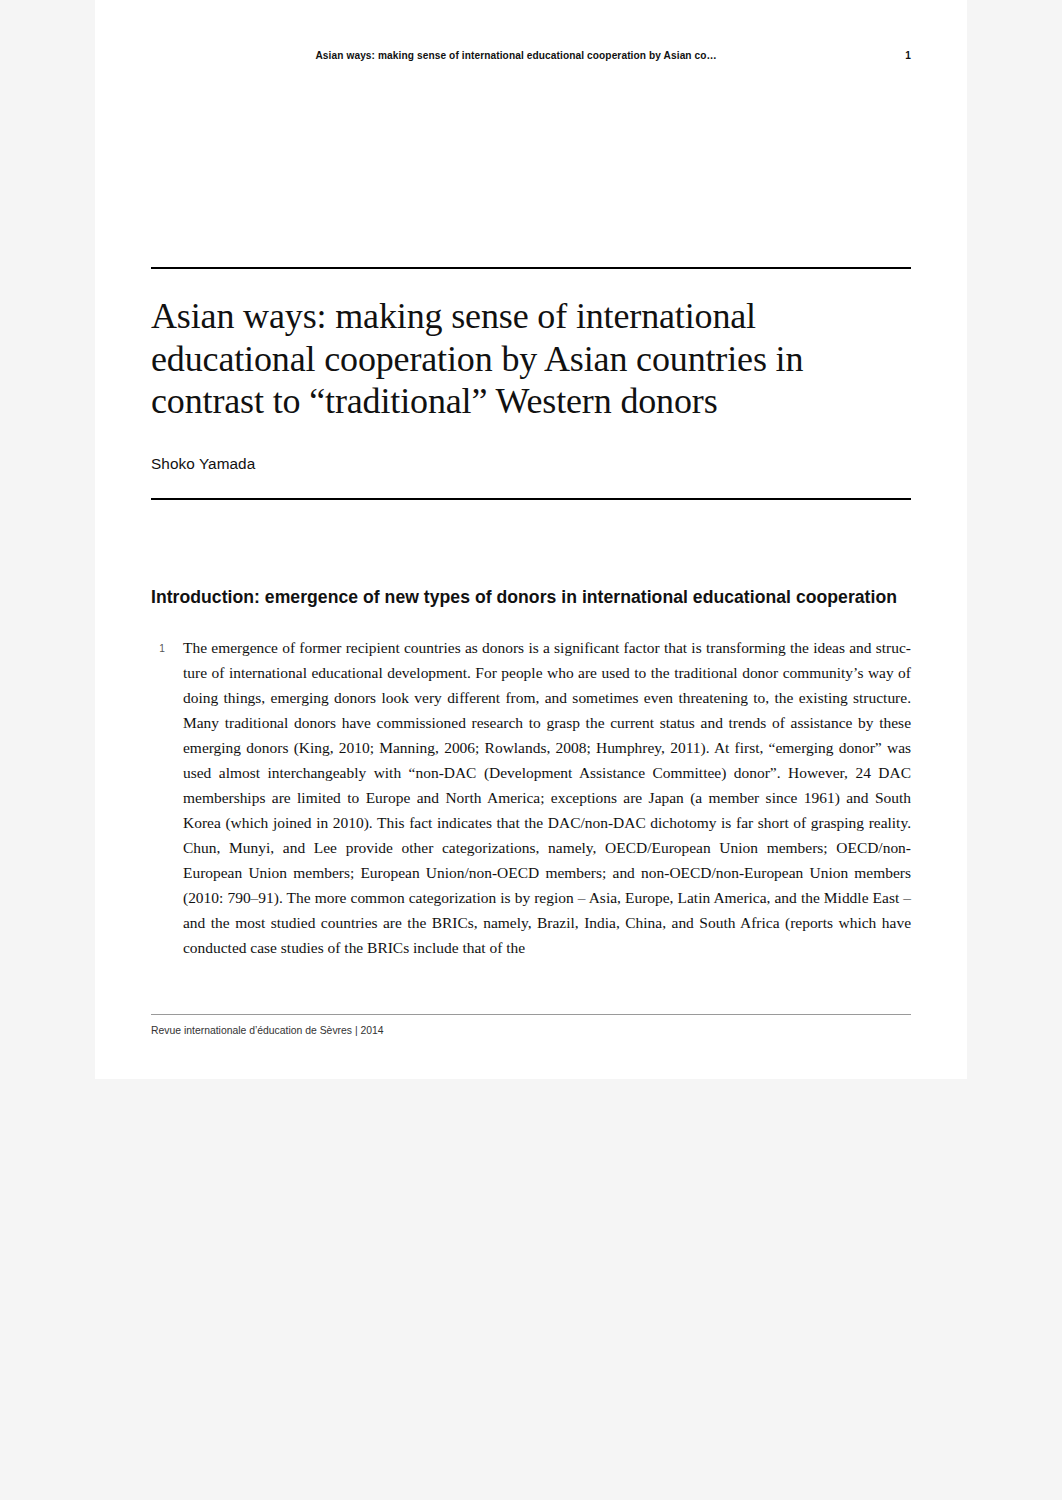Asian ways: making sense of international educational cooperation by Asian co… 1
Asian ways: making sense of international educational cooperation by Asian countries in contrast to “traditional” Western donors
Shoko Yamada
Introduction: emergence of new types of donors in international educational cooperation
1
The emergence of former recipient countries as donors is a significant factor that is transforming the ideas and structure of international educational development. For people who are used to the traditional donor community’s way of doing things, emerging donors look very different from, and sometimes even threatening to, the existing structure. Many traditional donors have commissioned research to grasp the current status and trends of assistance by these emerging donors (King, 2010; Manning, 2006; Rowlands, 2008; Humphrey, 2011). At first, “emerging donor” was used almost interchangeably with “non-DAC (Development Assistance Committee) donor”. However, 24 DAC memberships are limited to Europe and North America; exceptions are Japan (a member since 1961) and South Korea (which joined in 2010). This fact indicates that the DAC/non-DAC dichotomy is far short of grasping reality. Chun, Munyi, and Lee provide other categorizations, namely, OECD/European Union members; OECD/non-European Union members; European Union/non-OECD members; and non-OECD/non-European Union members (2010: 790–91). The more common categorization is by region – Asia, Europe, Latin America, and the Middle East – and the most studied countries are the BRICs, namely, Brazil, India, China, and South Africa (reports which have conducted case studies of the BRICs include that of the
Revue internationale d’éducation de Sèvres | 2014